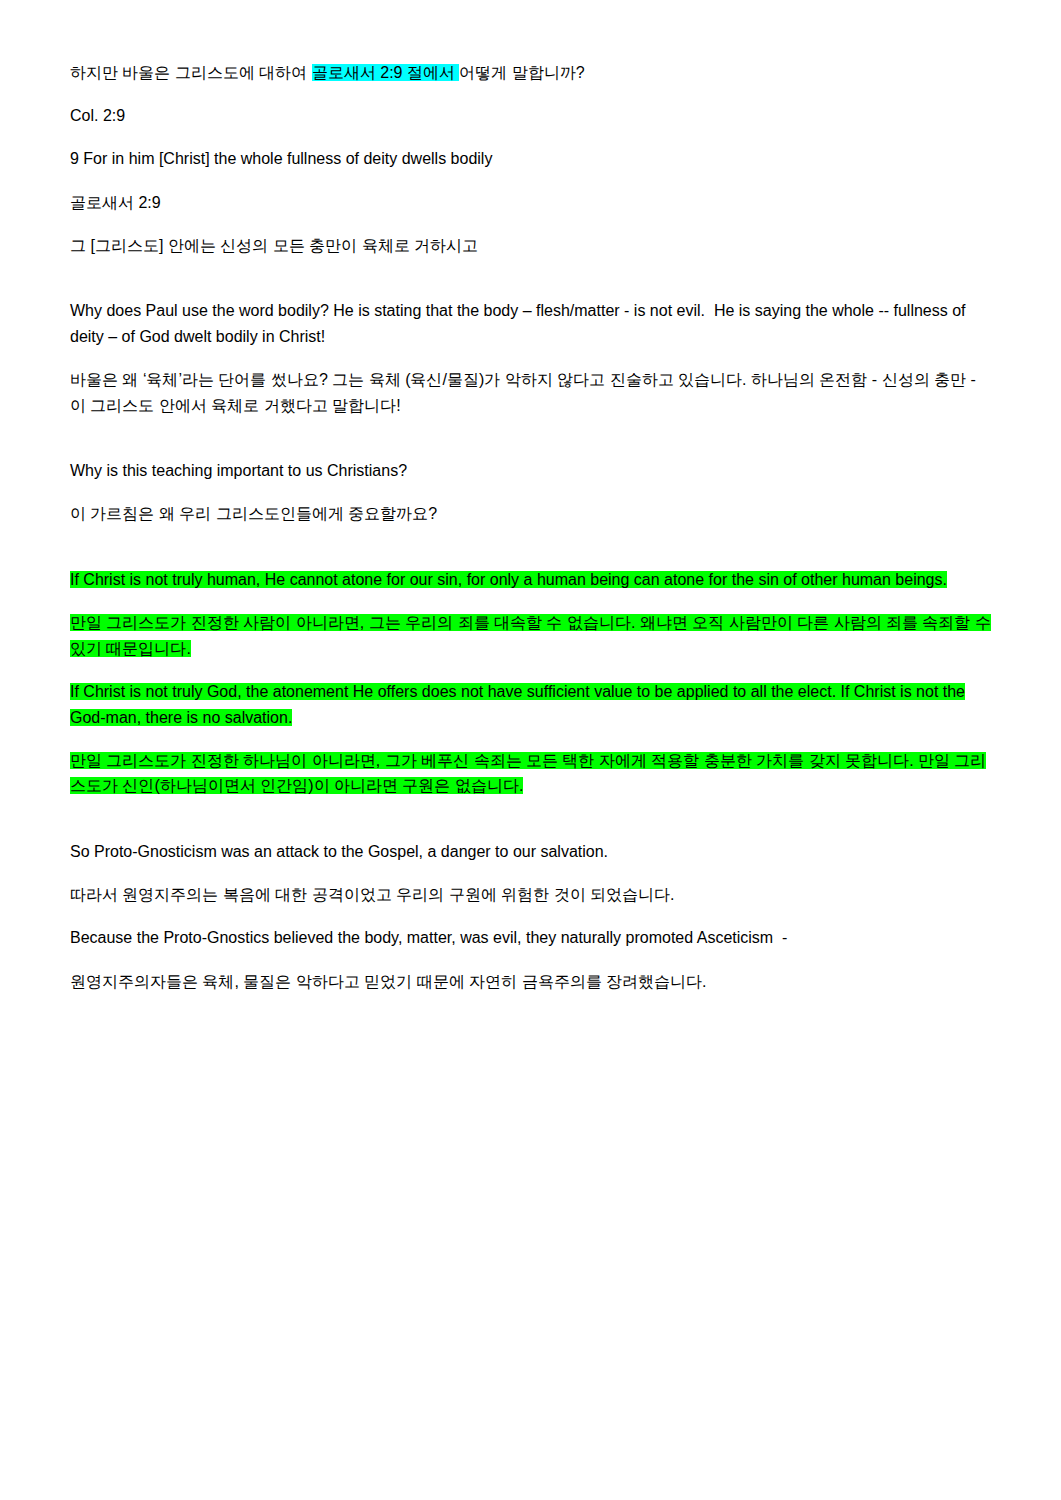하지만 바울은 그리스도에 대하여 골로새서 2:9 절에서 어떻게 말합니까?
Col. 2:9
9 For in him [Christ] the whole fullness of deity dwells bodily
골로새서 2:9
그 [그리스도] 안에는 신성의 모든 충만이 육체로 거하시고
Why does Paul use the word bodily? He is stating that the body – flesh/matter - is not evil. He is saying the whole -- fullness of deity – of God dwelt bodily in Christ!
바울은 왜 ‘육체’라는 단어를 썼나요? 그는 육체 (육신/물질)가 악하지 않다고 진술하고 있습니다. 하나님의 온전함 - 신성의 충만 - 이 그리스도 안에서 육체로 거했다고 말합니다!
Why is this teaching important to us Christians?
이 가르침은 왜 우리 그리스도인들에게 중요할까요?
If Christ is not truly human, He cannot atone for our sin, for only a human being can atone for the sin of other human beings.
만일 그리스도가 진정한 사람이 아니라면, 그는 우리의 죄를 대속할 수 없습니다. 왜냐면 오직 사람만이 다른 사람의 죄를 속죄할 수 있기 때문입니다.
If Christ is not truly God, the atonement He offers does not have sufficient value to be applied to all the elect. If Christ is not the God-man, there is no salvation.
만일 그리스도가 진정한 하나님이 아니라면, 그가 베푸신 속죄는 모든 택한 자에게 적용할 충분한 가치를 갖지 못합니다. 만일 그리스도가 신인(하나님이면서 인간임)이 아니라면 구원은 없습니다.
So Proto-Gnosticism was an attack to the Gospel, a danger to our salvation.
따라서 원영지주의는 복음에 대한 공격이었고 우리의 구원에 위험한 것이 되었습니다.
Because the Proto-Gnostics believed the body, matter, was evil, they naturally promoted Asceticism -
원영지주의자들은 육체, 물질은 악하다고 믿었기 때문에 자연히 금욕주의를 장려했습니다.